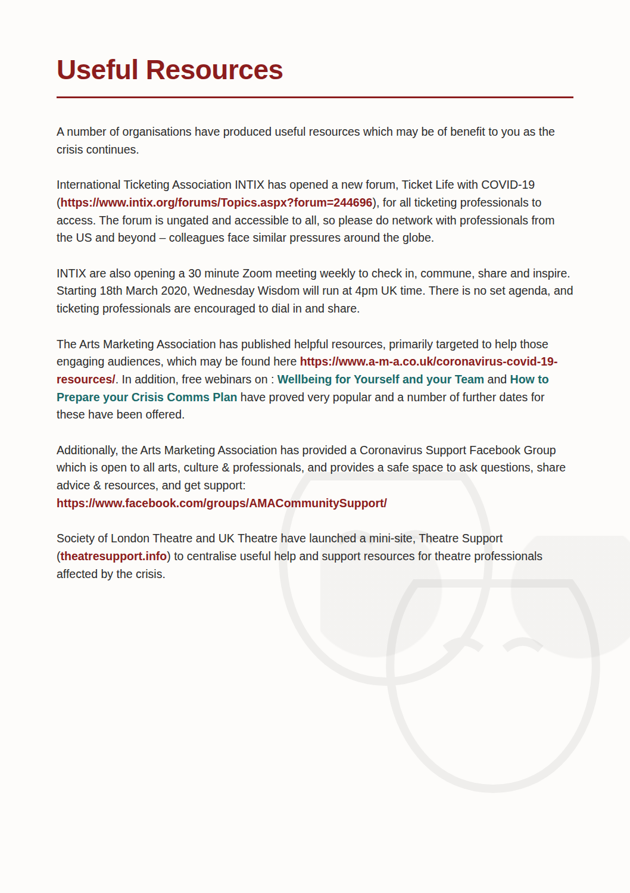Useful Resources
A number of organisations have produced useful resources which may be of benefit to you as the crisis continues.
International Ticketing Association INTIX has opened a new forum, Ticket Life with COVID-19 (https://www.intix.org/forums/Topics.aspx?forum=244696), for all ticketing professionals to access. The forum is ungated and accessible to all, so please do network with professionals from the US and beyond – colleagues face similar pressures around the globe.
INTIX are also opening a 30 minute Zoom meeting weekly to check in, commune, share and inspire. Starting 18th March 2020, Wednesday Wisdom will run at 4pm UK time. There is no set agenda, and ticketing professionals are encouraged to dial in and share.
The Arts Marketing Association has published helpful resources, primarily targeted to help those engaging audiences, which may be found here https://www.a-m-a.co.uk/coronavirus-covid-19-resources/. In addition, free webinars on : Wellbeing for Yourself and your Team and How to Prepare your Crisis Comms Plan have proved very popular and a number of further dates for these have been offered.
Additionally, the Arts Marketing Association has provided a Coronavirus Support Facebook Group which is open to all arts, culture & professionals, and provides a safe space to ask questions, share advice & resources, and get support: https://www.facebook.com/groups/AMACommunitySupport/
Society of London Theatre and UK Theatre have launched a mini-site, Theatre Support (theatresupport.info) to centralise useful help and support resources for theatre professionals affected by the crisis.